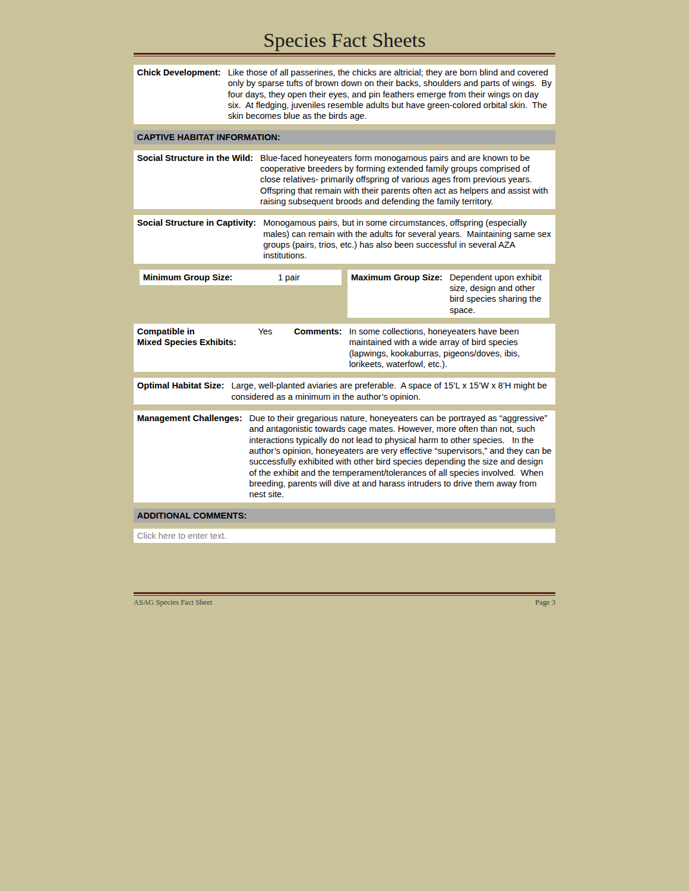Species Fact Sheets
| Chick Development: | Like those of all passerines, the chicks are altricial; they are born blind and covered only by sparse tufts of brown down on their backs, shoulders and parts of wings. By four days, they open their eyes, and pin feathers emerge from their wings on day six. At fledging, juveniles resemble adults but have green-colored orbital skin. The skin becomes blue as the birds age. |
CAPTIVE HABITAT INFORMATION:
| Social Structure in the Wild: | Blue-faced honeyeaters form monogamous pairs and are known to be cooperative breeders by forming extended family groups comprised of close relatives- primarily offspring of various ages from previous years. Offspring that remain with their parents often act as helpers and assist with raising subsequent broods and defending the family territory. |
| Social Structure in Captivity: | Monogamous pairs, but in some circumstances, offspring (especially males) can remain with the adults for several years. Maintaining same sex groups (pairs, trios, etc.) has also been successful in several AZA institutions. |
| / Minimum Group Size: / 1 pair / | / Maximum Group Size: / Dependent upon exhibit size, design and other bird species sharing the space. / |
| Compatible in Mixed Species Exhibits: | Yes | Comments: | In some collections, honeyeaters have been maintained with a wide array of bird species (lapwings, kookaburras, pigeons/doves, ibis, lorikeets, waterfowl, etc.). |
| Optimal Habitat Size: | Large, well-planted aviaries are preferable. A space of 15’L x 15’W x 8’H might be considered as a minimum in the author’s opinion. |
| Management Challenges: | Due to their gregarious nature, honeyeaters can be portrayed as “aggressive” and antagonistic towards cage mates. However, more often than not, such interactions typically do not lead to physical harm to other species. In the author’s opinion, honeyeaters are very effective “supervisors,” and they can be successfully exhibited with other bird species depending the size and design of the exhibit and the temperament/tolerances of all species involved. When breeding, parents will dive at and harass intruders to drive them away from nest site. |
ADDITIONAL COMMENTS:
Click here to enter text.
ASAG Species Fact Sheet Page 3